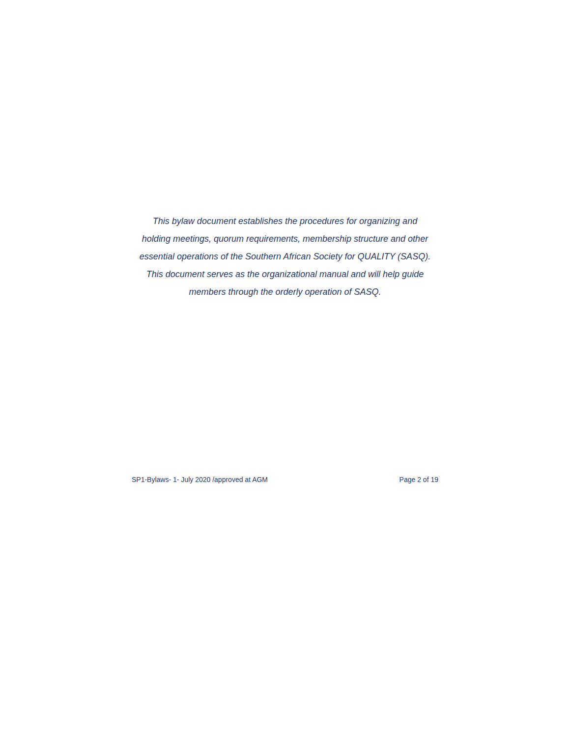This bylaw document establishes the procedures for organizing and holding meetings, quorum requirements, membership structure and other essential operations of the Southern African Society for QUALITY (SASQ). This document serves as the organizational manual and will help guide members through the orderly operation of SASQ.
SP1-Bylaws- 1- July 2020 /approved at AGM Page 2 of 19